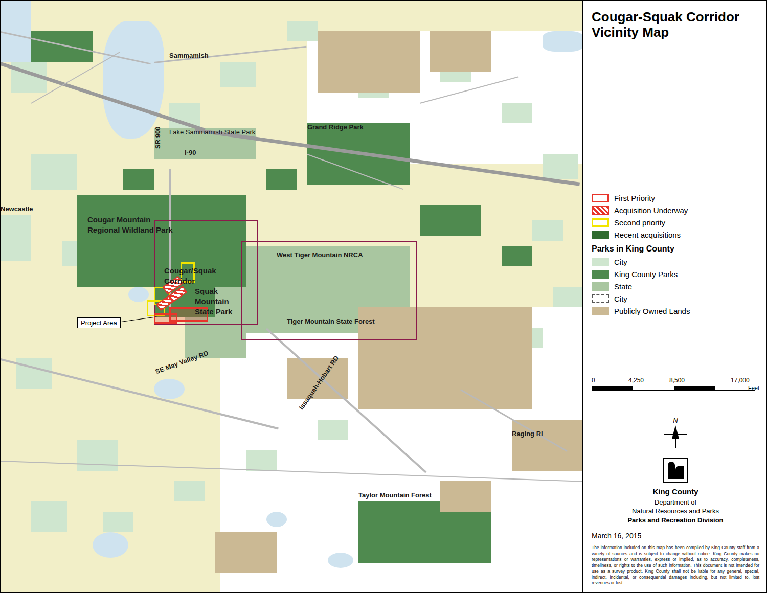Project Area
Sammamish
Lake Sammamish State Park
Grand Ridge Park
I-90
Newcastle
Cougar Mountain
Regional Wildland Park
SR 900
Cougar/Squak
Corridor
Squak
Mountain
State Park
West Tiger Mountain NRCA
Tiger Mountain State Forest
SE May Valley RD
Issaquah-Hobart RD
Raging Ri
Taylor Mountain Forest
Cougar-Squak Corridor
Vicinity Map
First Priority
Acquisition Underway
Second priority
Recent acquisitions
Parks in King County
City
King County Parks
State
City
Publicly Owned Lands
0 4,250 8,500 17,000
Feet
N
King County
Department of
Natural Resources and Parks
Parks and Recreation Division
March 16, 2015
The information included on this map has been compiled by King County staff from a variety of sources and is subject to change without notice. King County makes no representations or warranties, express or implied, as to accuracy, completeness, timeliness, or rights to the use of such information. This document is not intended for use as a survey product. King County shall not be liable for any general, special, indirect, incidental, or consequential damages including, but not limited to, lost revenues or lost